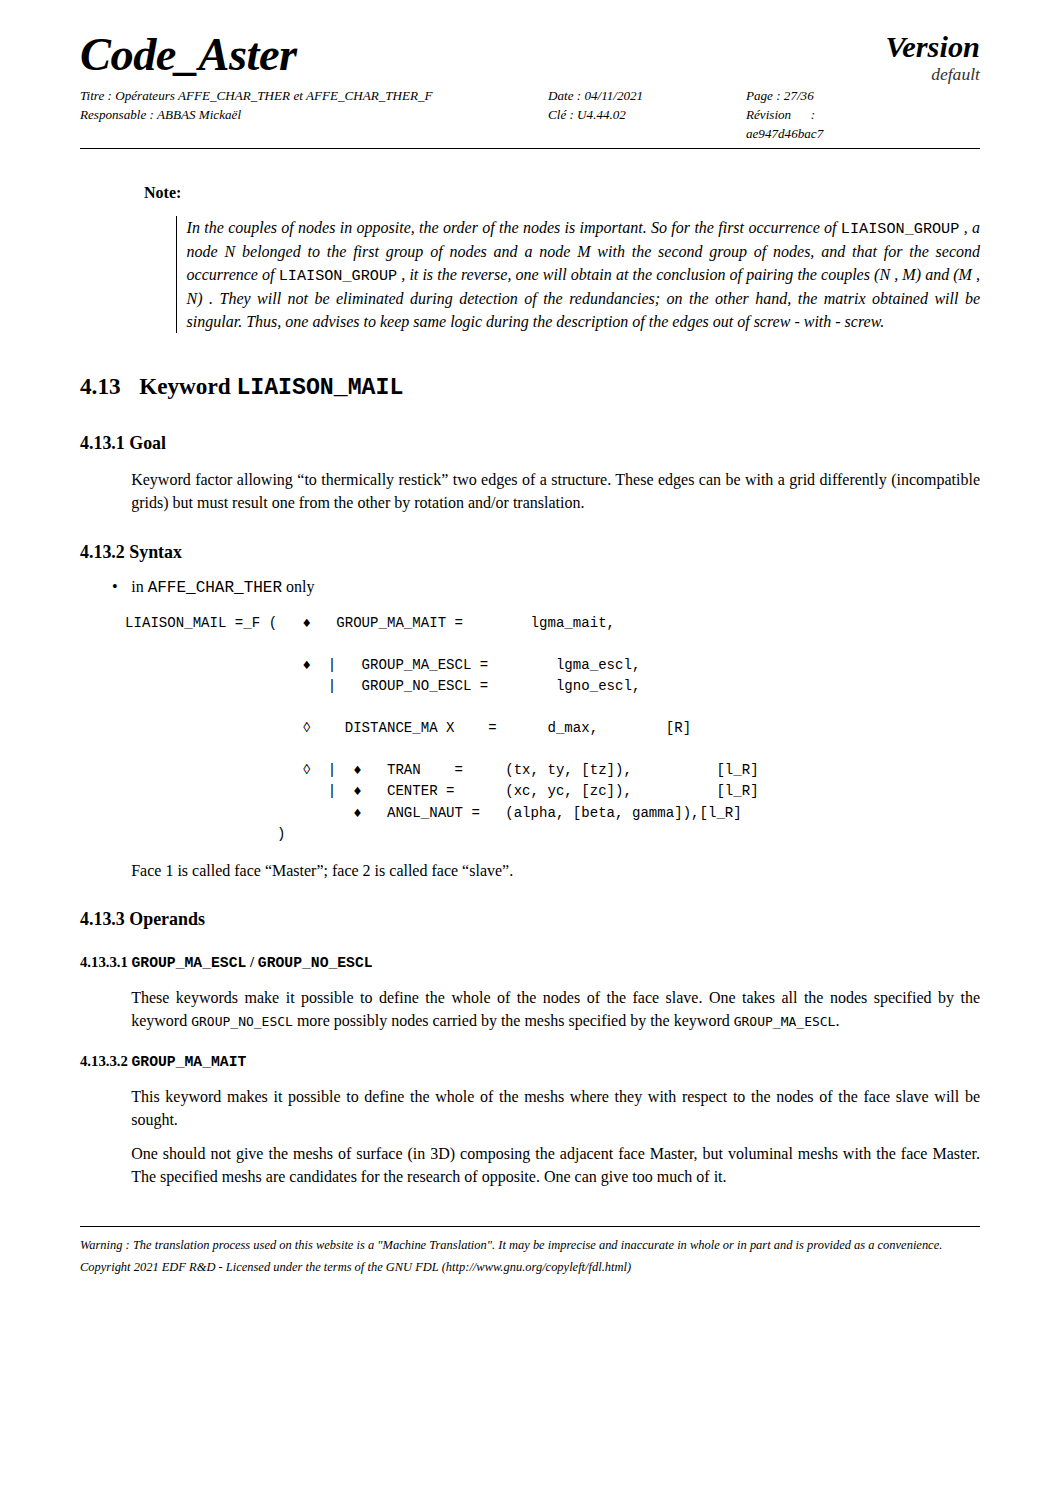Version
default
Code_Aster
| Titre : Opérateurs AFFE_CHAR_THER et AFFE_CHAR_THER_F | Date : 04/11/2021 | Page : 27/36 |
| Responsable : ABBAS Mickaël | Clé : U4.44.02 | Révision : ae947d46bac7 |
Note:
In the couples of nodes in opposite, the order of the nodes is important. So for the first occurrence of LIAISON_GROUP , a node N belonged to the first group of nodes and a node M with the second group of nodes, and that for the second occurrence of LIAISON_GROUP , it is the reverse, one will obtain at the conclusion of pairing the couples (N , M) and (M , N) . They will not be eliminated during detection of the redundancies; on the other hand, the matrix obtained will be singular. Thus, one advises to keep same logic during the description of the edges out of screw - with - screw.
4.13 Keyword LIAISON_MAIL
4.13.1 Goal
Keyword factor allowing “to thermically restick” two edges of a structure. These edges can be with a grid differently (incompatible grids) but must result one from the other by rotation and/or translation.
4.13.2 Syntax
in AFFE_CHAR_THER only
LIAISON_MAIL =_F (   ♦   GROUP_MA_MAIT =        lgma_mait,

                     ♦  |   GROUP_MA_ESCL =        lgma_escl,
                        |   GROUP_NO_ESCL =        lgno_escl,

                     ◊    DISTANCE_MA X    =      d_max,        [R]

                     ◊  |  ♦   TRAN    =     (tx, ty, [tz]),          [l_R]
                        |  ♦   CENTER =      (xc, yc, [zc]),          [l_R]
                           ♦   ANGL_NAUT =   (alpha, [beta, gamma]),[l_R]
                  )
Face 1 is called face “Master”; face 2 is called face “slave”.
4.13.3 Operands
4.13.3.1 GROUP_MA_ESCL / GROUP_NO_ESCL
These keywords make it possible to define the whole of the nodes of the face slave. One takes all the nodes specified by the keyword GROUP_NO_ESCL more possibly nodes carried by the meshs specified by the keyword GROUP_MA_ESCL.
4.13.3.2 GROUP_MA_MAIT
This keyword makes it possible to define the whole of the meshs where they with respect to the nodes of the face slave will be sought.
One should not give the meshs of surface (in 3D) composing the adjacent face Master, but voluminal meshs with the face Master. The specified meshs are candidates for the research of opposite. One can give too much of it.
Warning : The translation process used on this website is a "Machine Translation". It may be imprecise and inaccurate in whole or in part and is provided as a convenience.
Copyright 2021 EDF R&D - Licensed under the terms of the GNU FDL (http://www.gnu.org/copyleft/fdl.html)